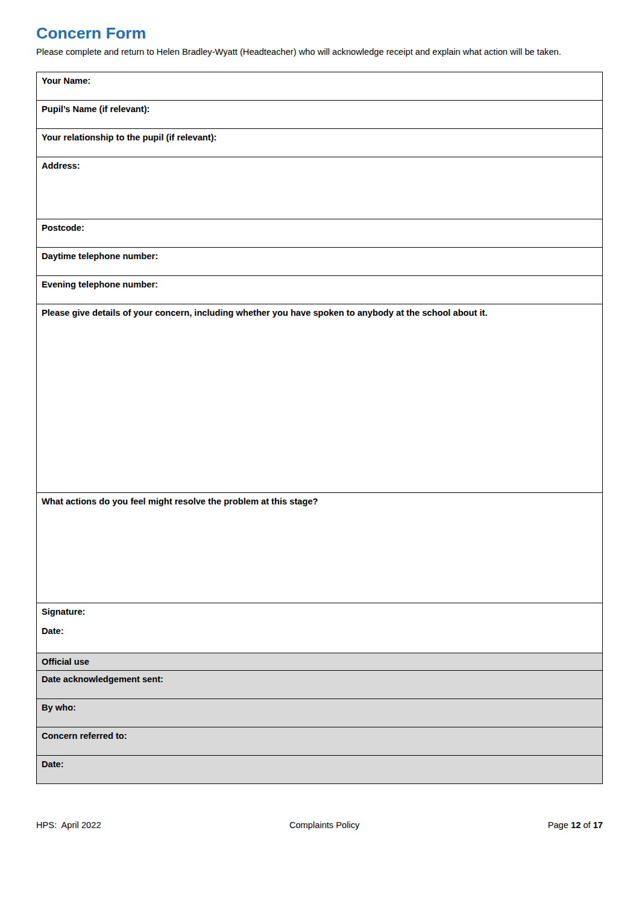Concern Form
Please complete and return to Helen Bradley-Wyatt (Headteacher) who will acknowledge receipt and explain what action will be taken.
| Your Name: |
| Pupil’s Name (if relevant): |
| Your relationship to the pupil (if relevant): |
| Address: |
| Postcode: |
| Daytime telephone number: |
| Evening telephone number: |
| Please give details of your concern, including whether you have spoken to anybody at the school about it. |
| What actions do you feel might resolve the problem at this stage? |
| Signature: Date: |
| Official use |
| Date acknowledgement sent: |
| By who: |
| Concern referred to: |
| Date: |
HPS: April 2022 Complaints Policy Page 12 of 17